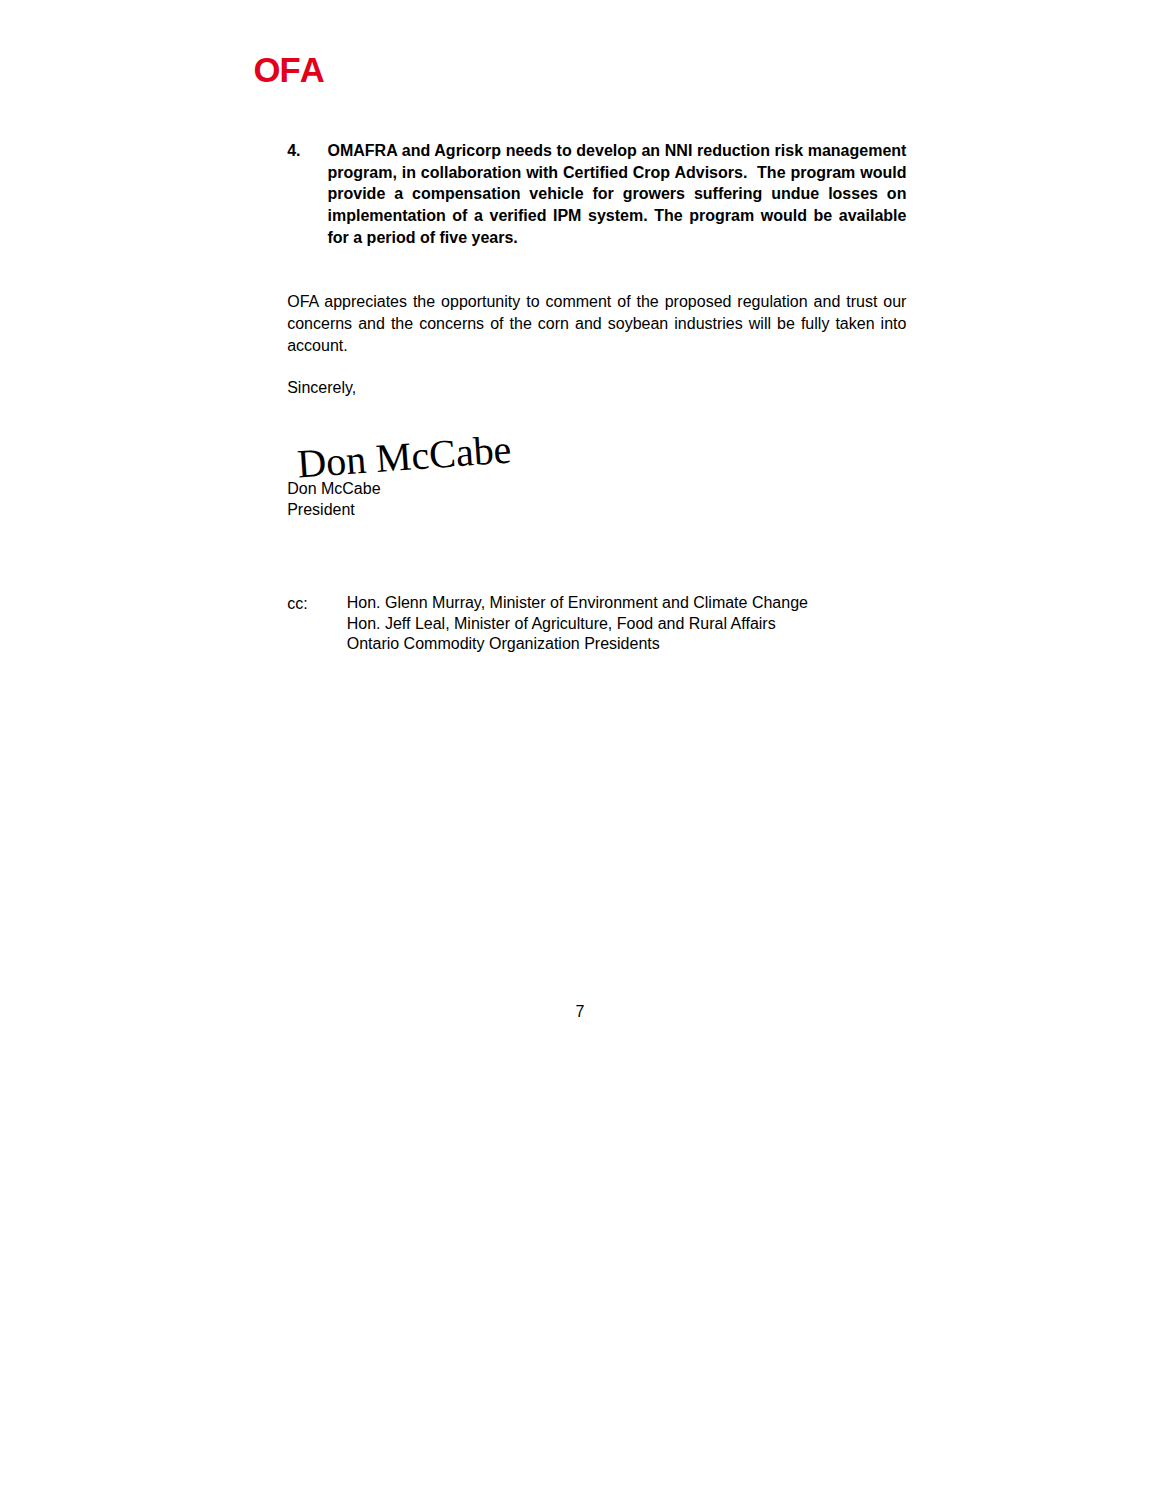OFA
4. OMAFRA and Agricorp needs to develop an NNI reduction risk management program, in collaboration with Certified Crop Advisors. The program would provide a compensation vehicle for growers suffering undue losses on implementation of a verified IPM system. The program would be available for a period of five years.
OFA appreciates the opportunity to comment of the proposed regulation and trust our concerns and the concerns of the corn and soybean industries will be fully taken into account.
Sincerely,
Don McCabe
Don McCabe
President
cc:
Hon. Glenn Murray, Minister of Environment and Climate Change
Hon. Jeff Leal, Minister of Agriculture, Food and Rural Affairs
Ontario Commodity Organization Presidents
7